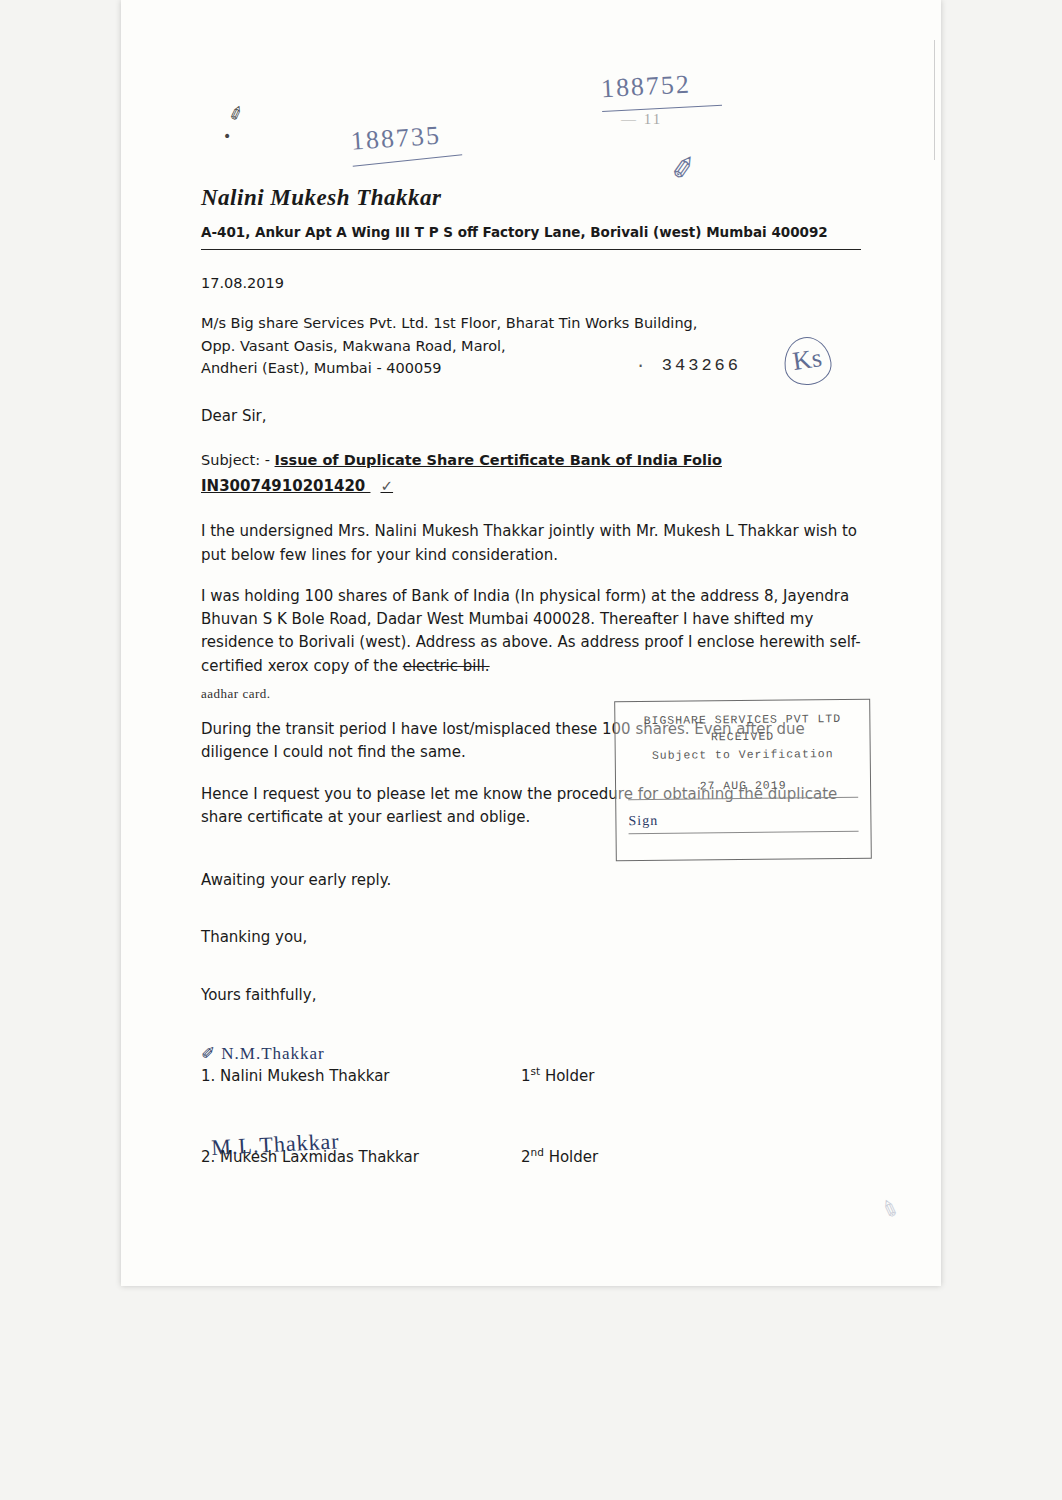✐ • 188735 188752 — 11 ✐
Nalini Mukesh Thakkar
A-401, Ankur Apt A Wing III T P S off Factory Lane, Borivali (west) Mumbai 400092
17.08.2019
M/s Big share Services Pvt. Ltd. 1st Floor, Bharat Tin Works Building,
Opp. Vasant Oasis, Makwana Road, Marol,
Andheri (East), Mumbai - 400059 343266 Kѕ
Dear Sir,
Subject: - Issue of Duplicate Share Certificate Bank of India Folio
IN30074910201420 ✓
I the undersigned Mrs. Nalini Mukesh Thakkar jointly with Mr. Mukesh L Thakkar wish to put below few lines for your kind consideration.
I was holding 100 shares of Bank of India (In physical form) at the address 8, Jayendra Bhuvan S K Bole Road, Dadar West Mumbai 400028. Thereafter I have shifted my residence to Borivali (west). Address as above. As address proof I enclose herewith self-certified xerox copy of the electric bill.
aadhar card.
During the transit period I have lost/misplaced these 100 shares. Even after due diligence I could not find the same.
Hence I request you to please let me know the procedure for obtaining the duplicate share certificate at your earliest and oblige.
Awaiting your early reply.
Thanking you,
Yours faithfully,
✐ N.M.Thakkar
1. Nalini Mukesh Thakkar 1st Holder
M.L.Thakkar
2. Mukesh Laxmidas Thakkar 2nd Holder
BIGSHARE SERVICES PVT LTD
RECEIVED
Subject to Verification
27 AUG 2019
Sign
✐